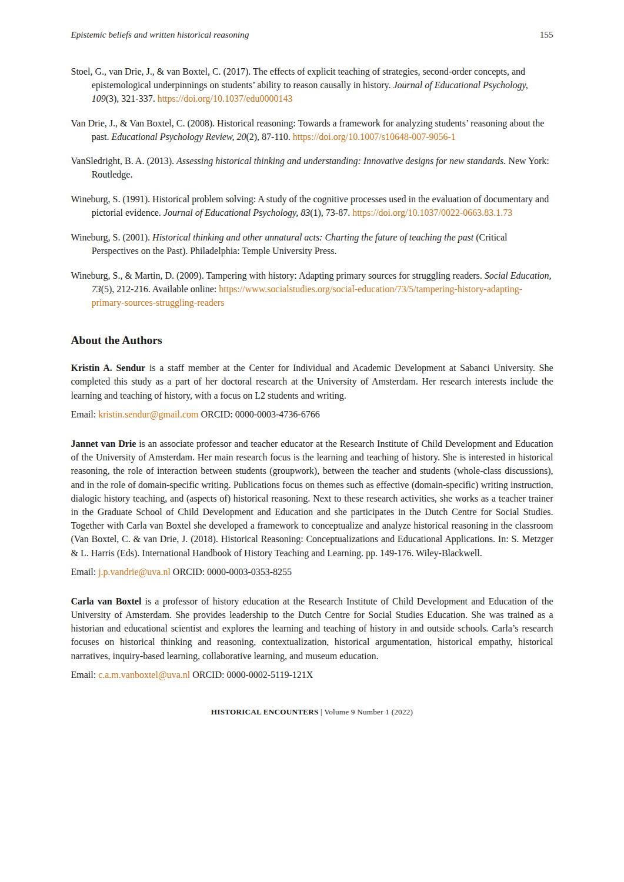Epistemic beliefs and written historical reasoning 155
Stoel, G., van Drie, J., & van Boxtel, C. (2017). The effects of explicit teaching of strategies, second-order concepts, and epistemological underpinnings on students’ ability to reason causally in history. Journal of Educational Psychology, 109(3), 321-337. https://doi.org/10.1037/edu0000143
Van Drie, J., & Van Boxtel, C. (2008). Historical reasoning: Towards a framework for analyzing students’ reasoning about the past. Educational Psychology Review, 20(2), 87-110. https://doi.org/10.1007/s10648-007-9056-1
VanSledright, B. A. (2013). Assessing historical thinking and understanding: Innovative designs for new standards. New York: Routledge.
Wineburg, S. (1991). Historical problem solving: A study of the cognitive processes used in the evaluation of documentary and pictorial evidence. Journal of Educational Psychology, 83(1), 73-87. https://doi.org/10.1037/0022-0663.83.1.73
Wineburg, S. (2001). Historical thinking and other unnatural acts: Charting the future of teaching the past (Critical Perspectives on the Past). Philadelphia: Temple University Press.
Wineburg, S., & Martin, D. (2009). Tampering with history: Adapting primary sources for struggling readers. Social Education, 73(5), 212-216. Available online: https://www.socialstudies.org/social-education/73/5/tampering-history-adapting-primary-sources-struggling-readers
About the Authors
Kristin A. Sendur is a staff member at the Center for Individual and Academic Development at Sabanci University. She completed this study as a part of her doctoral research at the University of Amsterdam. Her research interests include the learning and teaching of history, with a focus on L2 students and writing.
Email: kristin.sendur@gmail.com ORCID: 0000-0003-4736-6766
Jannet van Drie is an associate professor and teacher educator at the Research Institute of Child Development and Education of the University of Amsterdam. Her main research focus is the learning and teaching of history. She is interested in historical reasoning, the role of interaction between students (groupwork), between the teacher and students (whole-class discussions), and in the role of domain-specific writing. Publications focus on themes such as effective (domain-specific) writing instruction, dialogic history teaching, and (aspects of) historical reasoning. Next to these research activities, she works as a teacher trainer in the Graduate School of Child Development and Education and she participates in the Dutch Centre for Social Studies. Together with Carla van Boxtel she developed a framework to conceptualize and analyze historical reasoning in the classroom (Van Boxtel, C. & van Drie, J. (2018). Historical Reasoning: Conceptualizations and Educational Applications. In: S. Metzger & L. Harris (Eds). International Handbook of History Teaching and Learning. pp. 149-176. Wiley-Blackwell.
Email: j.p.vandrie@uva.nl ORCID: 0000-0003-0353-8255
Carla van Boxtel is a professor of history education at the Research Institute of Child Development and Education of the University of Amsterdam. She provides leadership to the Dutch Centre for Social Studies Education. She was trained as a historian and educational scientist and explores the learning and teaching of history in and outside schools. Carla’s research focuses on historical thinking and reasoning, contextualization, historical argumentation, historical empathy, historical narratives, inquiry-based learning, collaborative learning, and museum education.
Email: c.a.m.vanboxtel@uva.nl ORCID: 0000-0002-5119-121X
HISTORICAL ENCOUNTERS | Volume 9 Number 1 (2022)